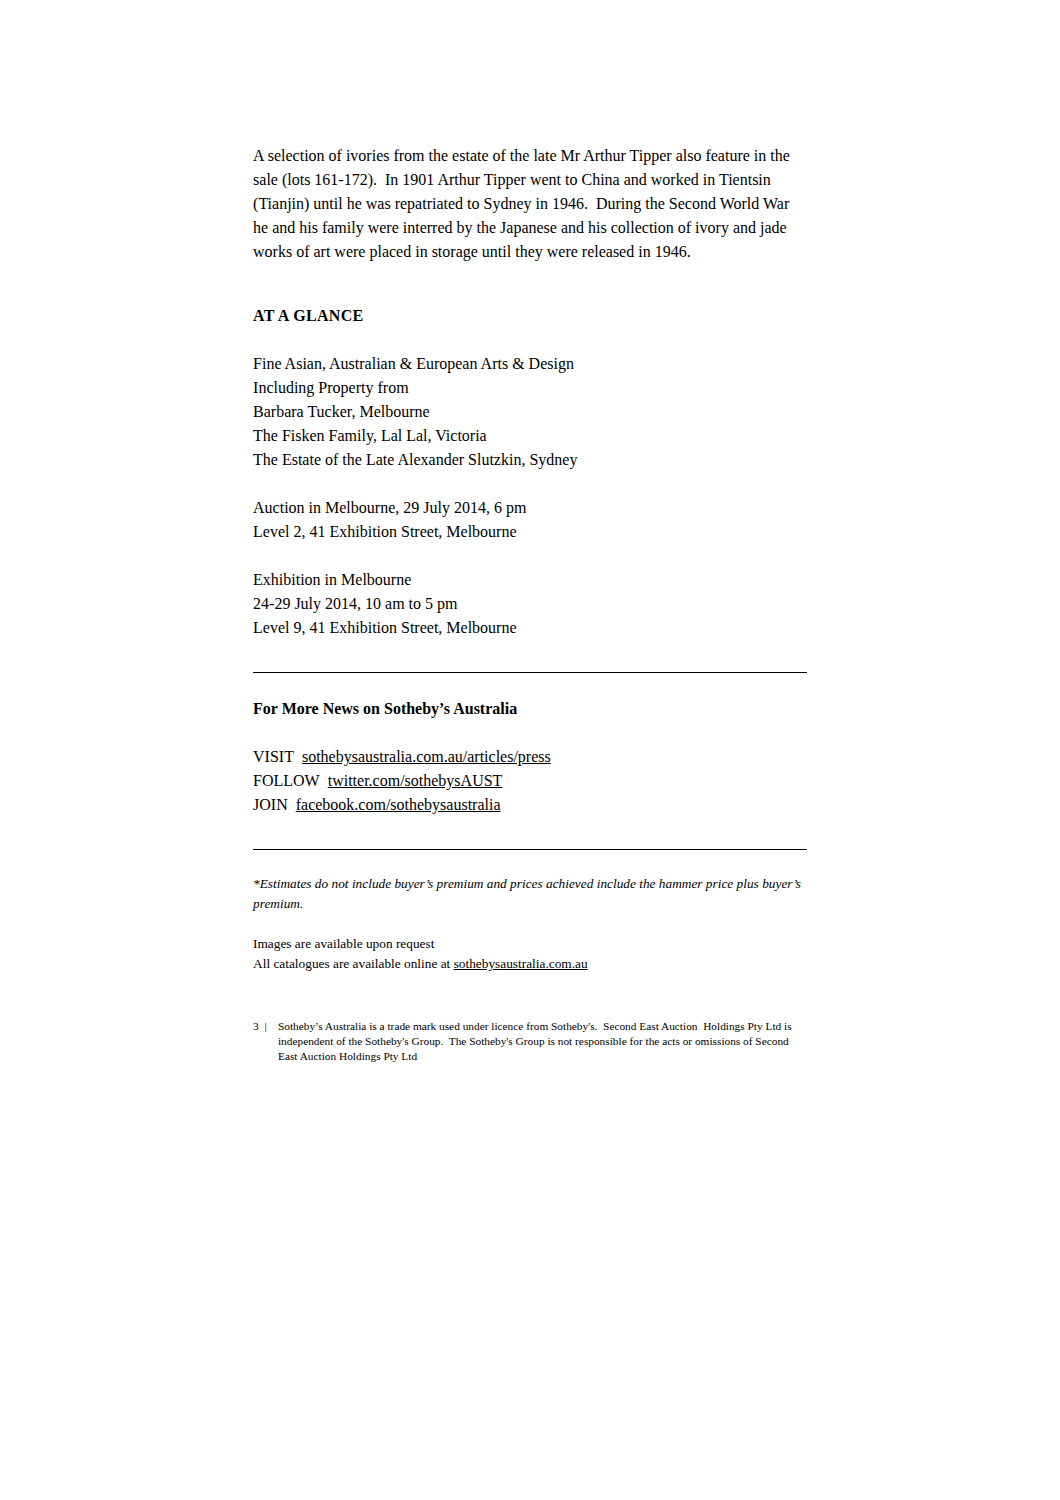A selection of ivories from the estate of the late Mr Arthur Tipper also feature in the sale (lots 161-172). In 1901 Arthur Tipper went to China and worked in Tientsin (Tianjin) until he was repatriated to Sydney in 1946. During the Second World War he and his family were interred by the Japanese and his collection of ivory and jade works of art were placed in storage until they were released in 1946.
AT A GLANCE
Fine Asian, Australian & European Arts & Design
Including Property from
Barbara Tucker, Melbourne
The Fisken Family, Lal Lal, Victoria
The Estate of the Late Alexander Slutzkin, Sydney
Auction in Melbourne, 29 July 2014, 6 pm
Level 2, 41 Exhibition Street, Melbourne
Exhibition in Melbourne
24-29 July 2014, 10 am to 5 pm
Level 9, 41 Exhibition Street, Melbourne
For More News on Sotheby’s Australia
VISIT sothebysaustralia.com.au/articles/press
FOLLOW twitter.com/sothebysAUST
JOIN facebook.com/sothebysaustralia
*Estimates do not include buyer’s premium and prices achieved include the hammer price plus buyer’s premium.
Images are available upon request
All catalogues are available online at sothebysaustralia.com.au
3 |Sotheby’s Australia is a trade mark used under licence from Sotheby's. Second East Auction Holdings Pty Ltd is independent of the Sotheby's Group. The Sotheby's Group is not responsible for the acts or omissions of Second East Auction Holdings Pty Ltd